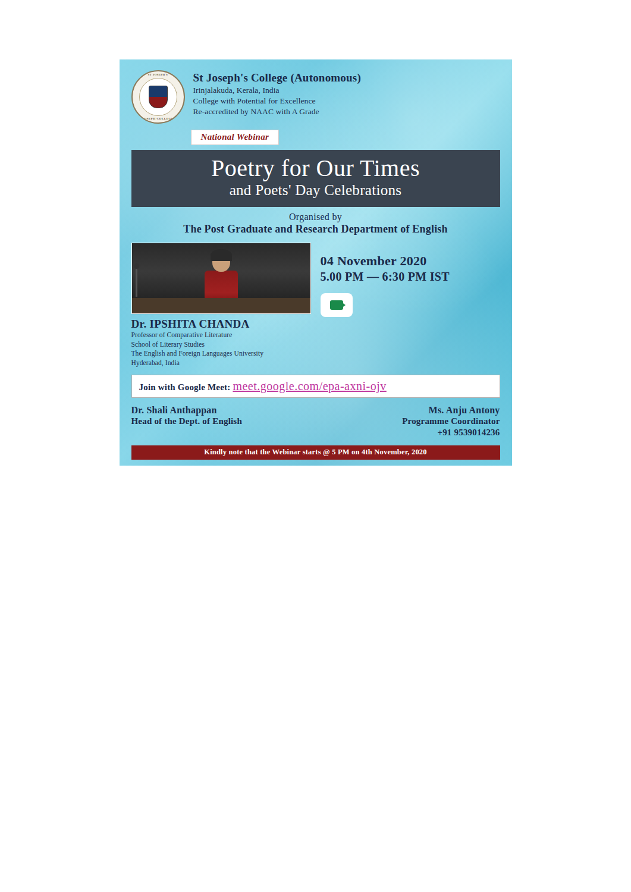ST JOSEPH'S
JOSEPH COLLEGE
St Joseph's College (Autonomous)
Irinjalakuda, Kerala, India
College with Potential for Excellence
Re-accredited by NAAC with A Grade
National Webinar
Poetry for Our Times
and Poets' Day Celebrations
Organised by
The Post Graduate and Research Department of English
Dr. IPSHITA CHANDA
Professor of Comparative Literature
School of Literary Studies
The English and Foreign Languages University
Hyderabad, India
04 November 2020
5.00 PM — 6:30 PM IST
Join with Google Meet: meet.google.com/epa-axni-ojv
Dr. Shali Anthappan
Head of the Dept. of English
Ms. Anju Antony
Programme Coordinator
+91 9539014236
Kindly note that the Webinar starts @ 5 PM on 4th November, 2020